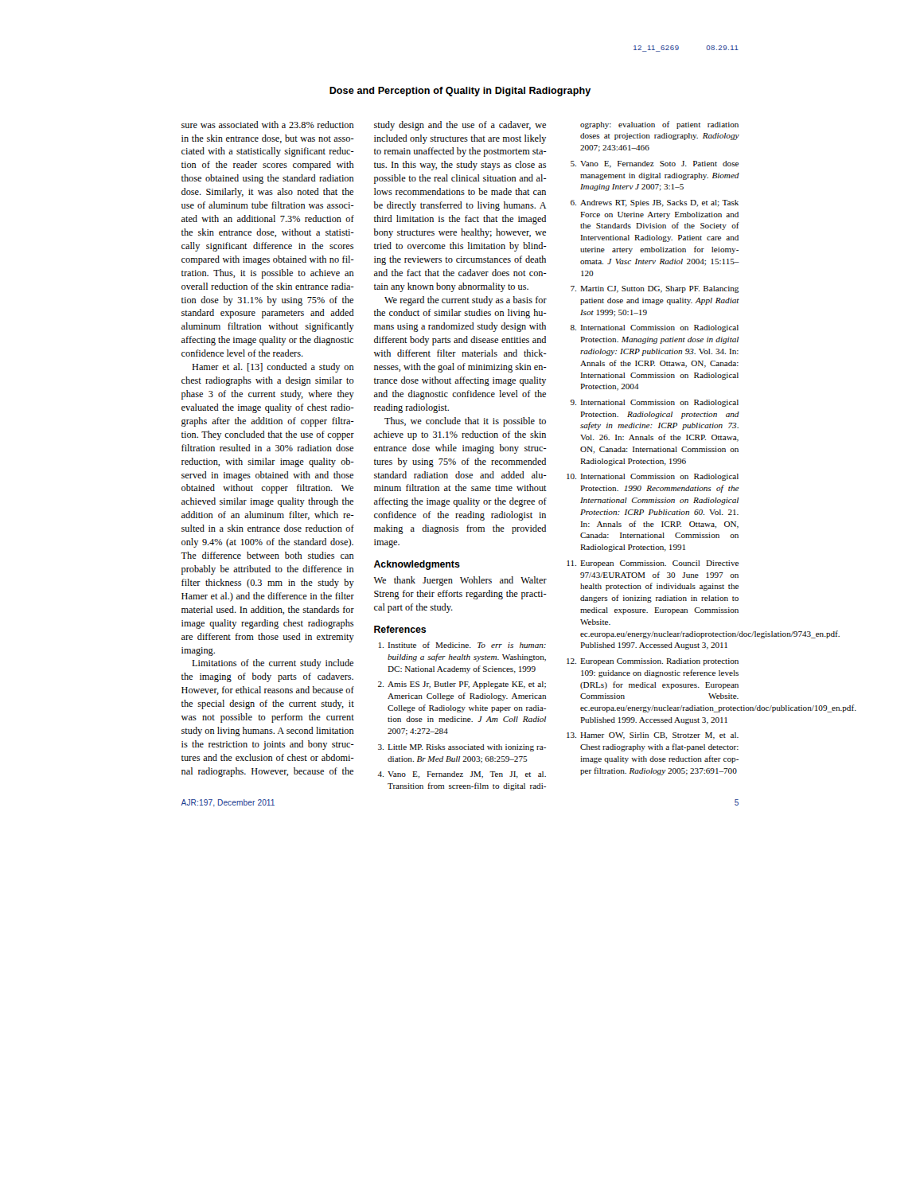12_11_626908.29.11
Dose and Perception of Quality in Digital Radiography
sure was associated with a 23.8% reduction in the skin entrance dose, but was not associated with a statistically significant reduction of the reader scores compared with those obtained using the standard radiation dose. Similarly, it was also noted that the use of aluminum tube filtration was associated with an additional 7.3% reduction of the skin entrance dose, without a statistically significant difference in the scores compared with images obtained with no filtration. Thus, it is possible to achieve an overall reduction of the skin entrance radiation dose by 31.1% by using 75% of the standard exposure parameters and added aluminum filtration without significantly affecting the image quality or the diagnostic confidence level of the readers.
Hamer et al. [13] conducted a study on chest radiographs with a design similar to phase 3 of the current study, where they evaluated the image quality of chest radiographs after the addition of copper filtration. They concluded that the use of copper filtration resulted in a 30% radiation dose reduction, with similar image quality observed in images obtained with and those obtained without copper filtration. We achieved similar image quality through the addition of an aluminum filter, which resulted in a skin entrance dose reduction of only 9.4% (at 100% of the standard dose). The difference between both studies can probably be attributed to the difference in filter thickness (0.3 mm in the study by Hamer et al.) and the difference in the filter material used. In addition, the standards for image quality regarding chest radiographs are different from those used in extremity imaging.
Limitations of the current study include the imaging of body parts of cadavers. However, for ethical reasons and because of the special design of the current study, it was not possible to perform the current study on living humans. A second limitation is the restriction to joints and bony structures and the exclusion of chest or abdominal radiographs. However, because of the study design and the use of a cadaver, we included only structures that are most likely to remain unaffected by the postmortem status. In this way, the study stays as close as possible to the real clinical situation and allows recommendations to be made that can be directly transferred to living humans. A third limitation is the fact that the imaged bony structures were healthy; however, we tried to overcome this limitation by blinding the reviewers to circumstances of death and the fact that the cadaver does not contain any known bony abnormality to us.
We regard the current study as a basis for the conduct of similar studies on living humans using a randomized study design with different body parts and disease entities and with different filter materials and thicknesses, with the goal of minimizing skin entrance dose without affecting image quality and the diagnostic confidence level of the reading radiologist.
Thus, we conclude that it is possible to achieve up to 31.1% reduction of the skin entrance dose while imaging bony structures by using 75% of the recommended standard radiation dose and added aluminum filtration at the same time without affecting the image quality or the degree of confidence of the reading radiologist in making a diagnosis from the provided image.
Acknowledgments
We thank Juergen Wohlers and Walter Streng for their efforts regarding the practical part of the study.
References
Institute of Medicine. To err is human: building a safer health system. Washington, DC: National Academy of Sciences, 1999
Amis ES Jr, Butler PF, Applegate KE, et al; American College of Radiology. American College of Radiology white paper on radiation dose in medicine. J Am Coll Radiol 2007; 4:272–284
Little MP. Risks associated with ionizing radiation. Br Med Bull 2003; 68:259–275
Vano E, Fernandez JM, Ten JI, et al. Transition from screen-film to digital radiography: evaluation of patient radiation doses at projection radiography. Radiology 2007; 243:461–466
Vano E, Fernandez Soto J. Patient dose management in digital radiography. Biomed Imaging Interv J 2007; 3:1–5
Andrews RT, Spies JB, Sacks D, et al; Task Force on Uterine Artery Embolization and the Standards Division of the Society of Interventional Radiology. Patient care and uterine artery embolization for leiomyomata. J Vasc Interv Radiol 2004; 15:115–120
Martin CJ, Sutton DG, Sharp PF. Balancing patient dose and image quality. Appl Radiat Isot 1999; 50:1–19
International Commission on Radiological Protection. Managing patient dose in digital radiology: ICRP publication 93. Vol. 34. In: Annals of the ICRP. Ottawa, ON, Canada: International Commission on Radiological Protection, 2004
International Commission on Radiological Protection. Radiological protection and safety in medicine: ICRP publication 73. Vol. 26. In: Annals of the ICRP. Ottawa, ON, Canada: International Commission on Radiological Protection, 1996
International Commission on Radiological Protection. 1990 Recommendations of the International Commission on Radiological Protection: ICRP Publication 60. Vol. 21. In: Annals of the ICRP. Ottawa, ON, Canada: International Commission on Radiological Protection, 1991
European Commission. Council Directive 97/43/EURATOM of 30 June 1997 on health protection of individuals against the dangers of ionizing radiation in relation to medical exposure. European Commission Website. ec.europa.eu/energy/nuclear/radioprotection/doc/legislation/9743_en.pdf. Published 1997. Accessed August 3, 2011
European Commission. Radiation protection 109: guidance on diagnostic reference levels (DRLs) for medical exposures. European Commission Website. ec.europa.eu/energy/nuclear/radiation_protection/doc/publication/109_en.pdf. Published 1999. Accessed August 3, 2011
Hamer OW, Sirlin CB, Strotzer M, et al. Chest radiography with a flat-panel detector: image quality with dose reduction after copper filtration. Radiology 2005; 237:691–700
AJR:197, December 2011
5